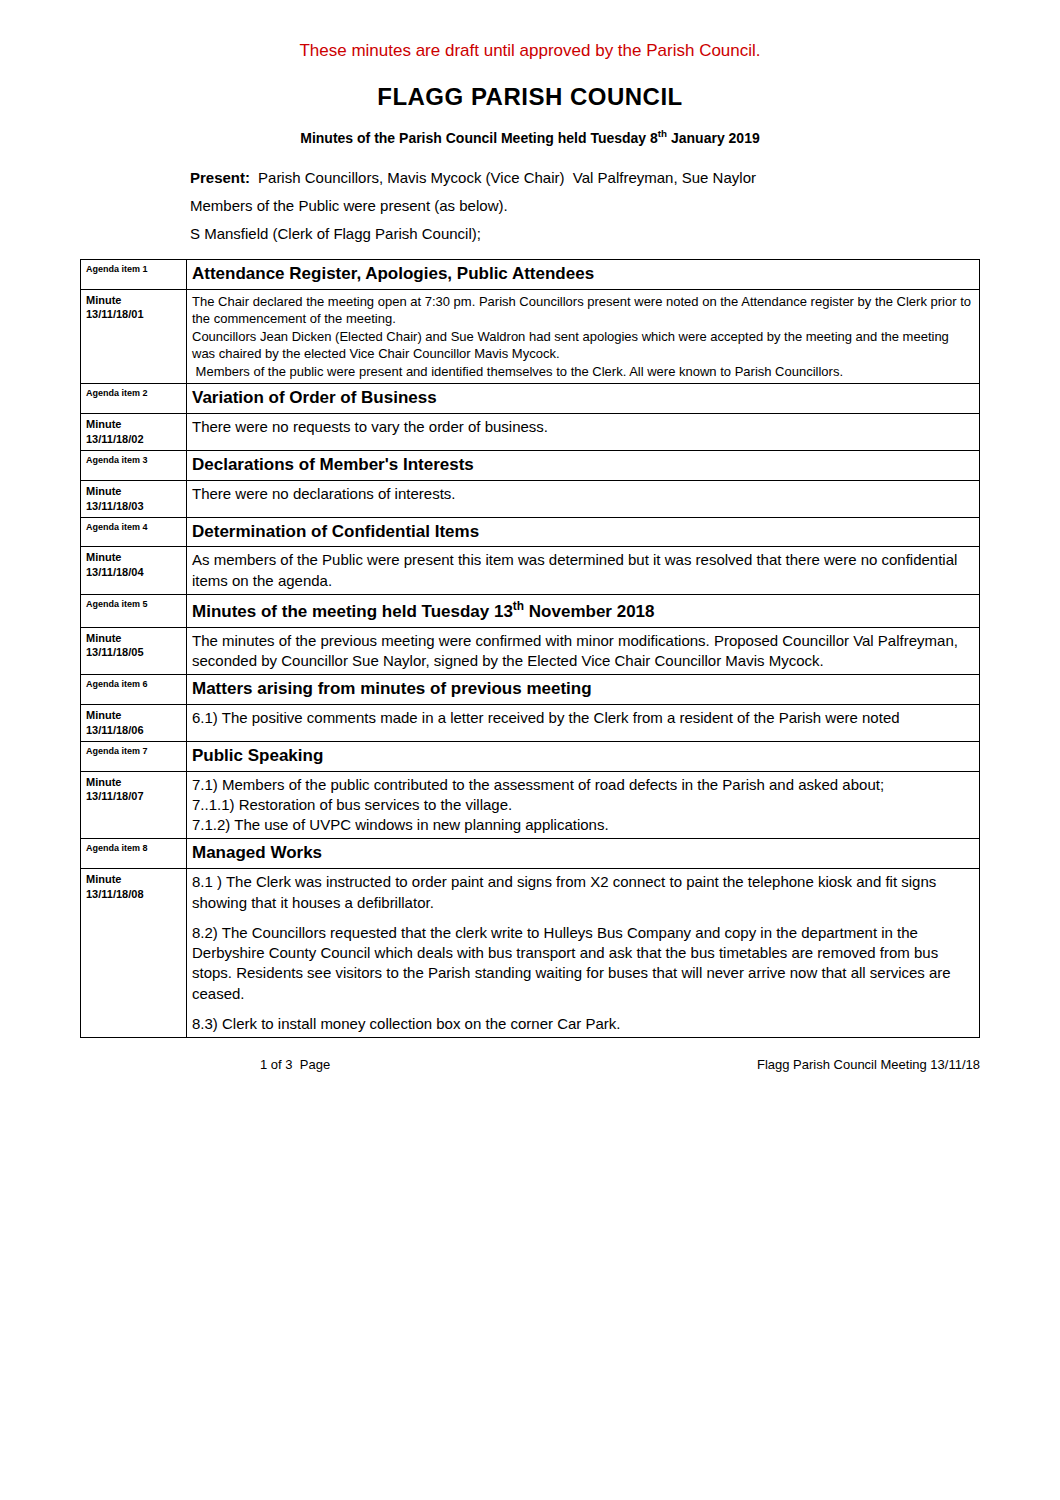These minutes are draft until approved by the Parish Council.
FLAGG PARISH COUNCIL
Minutes of the Parish Council Meeting held Tuesday 8th January 2019
Present: Parish Councillors, Mavis Mycock (Vice Chair) Val Palfreyman, Sue Naylor
Members of the Public were present (as below).
S Mansfield (Clerk of Flagg Parish Council);
| Agenda item 1 | Attendance Register, Apologies, Public Attendees |
| Minute 13/11/18/01 | The Chair declared the meeting open at 7:30 pm. Parish Councillors present were noted on the Attendance register by the Clerk prior to the commencement of the meeting. Councillors Jean Dicken (Elected Chair) and Sue Waldron had sent apologies which were accepted by the meeting and the meeting was chaired by the elected Vice Chair Councillor Mavis Mycock. Members of the public were present and identified themselves to the Clerk. All were known to Parish Councillors. |
| Agenda item 2 | Variation of Order of Business |
| Minute 13/11/18/02 | There were no requests to vary the order of business. |
| Agenda item 3 | Declarations of Member's Interests |
| Minute 13/11/18/03 | There were no declarations of interests. |
| Agenda item 4 | Determination of Confidential Items |
| Minute 13/11/18/04 | As members of the Public were present this item was determined but it was resolved that there were no confidential items on the agenda. |
| Agenda item 5 | Minutes of the meeting held Tuesday 13 th November 2018 |
| Minute 13/11/18/05 | The minutes of the previous meeting were confirmed with minor modifications. Proposed Councillor Val Palfreyman, seconded by Councillor Sue Naylor, signed by the Elected Vice Chair Councillor Mavis Mycock. |
| Agenda item 6 | Matters arising from minutes of previous meeting |
| Minute 13/11/18/06 | 6.1) The positive comments made in a letter received by the Clerk from a resident of the Parish were noted |
| Agenda item 7 | Public Speaking |
| Minute 13/11/18/07 | 7.1) Members of the public contributed to the assessment of road defects in the Parish and asked about; 7..1.1) Restoration of bus services to the village. 7.1.2) The use of UVPC windows in new planning applications. |
| Agenda item 8 | Managed Works |
| Minute 13/11/18/08 | 8.1 ) The Clerk was instructed to order paint and signs from X2 connect to paint the telephone kiosk and fit signs showing that it houses a defibrillator. 8.2) The Councillors requested that the clerk write to Hulleys Bus Company and copy in the department in the Derbyshire County Council which deals with bus transport and ask that the bus timetables are removed from bus stops. Residents see visitors to the Parish standing waiting for buses that will never arrive now that all services are ceased. 8.3) Clerk to install money collection box on the corner Car Park. |
1 of 3 Page
Flagg Parish Council Meeting 13/11/18